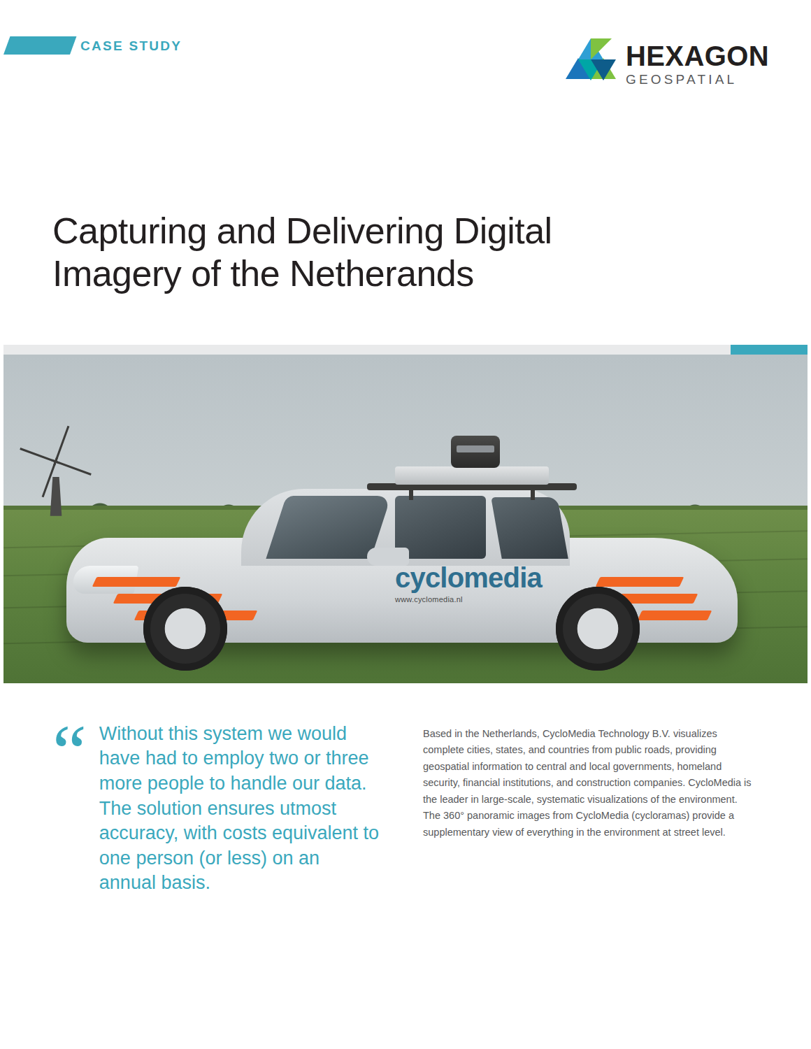CASE STUDY
HEXAGON GEOSPATIAL
Capturing and Delivering Digital
Imagery of the Netherands
cyclomediawww.cyclomedia.nl
“
Without this system we would have had to employ two or three more people to handle our data. The solution ensures utmost accuracy, with costs equivalent to one person (or less) on an annual basis.
Based in the Netherlands, CycloMedia Technology B.V. visualizes complete cities, states, and countries from public roads, providing geospatial information to central and local governments, homeland security, financial institutions, and construction companies. CycloMedia is the leader in large-scale, systematic visualizations of the environment. The 360° panoramic images from CycloMedia (cycloramas) provide a supplementary view of everything in the environment at street level.